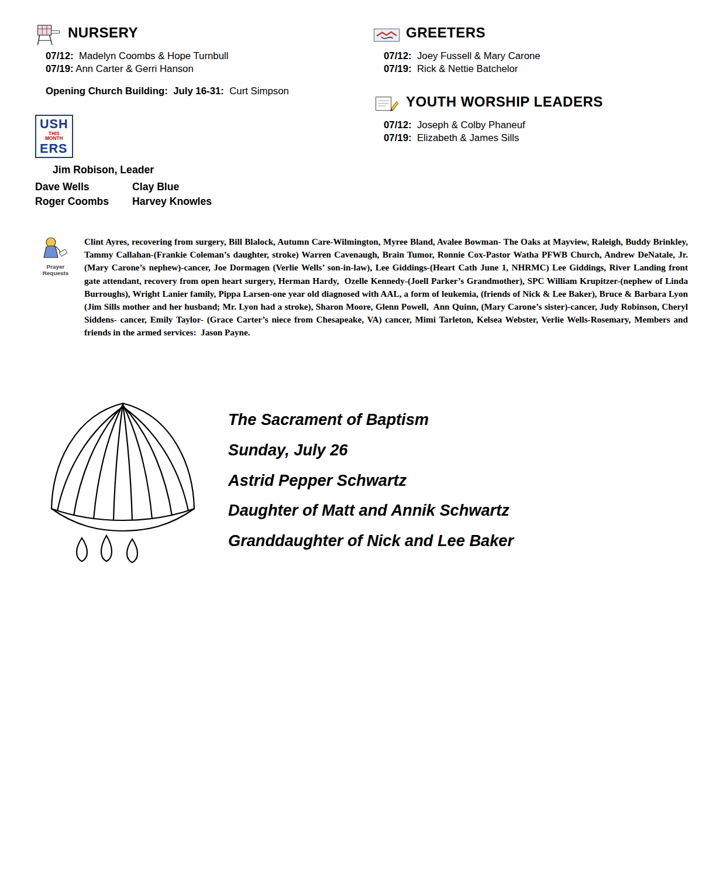NURSERY
07/12: Madelyn Coombs & Hope Turnbull
07/19: Ann Carter & Gerri Hanson
Opening Church Building: July 16-31: Curt Simpson
USHTHIS
MONTHERS
Jim Robison, Leader
| Dave Wells | Clay Blue |
| Roger Coombs | Harvey Knowles |
GREETERS
07/12: Joey Fussell & Mary Carone
07/19: Rick & Nettie Batchelor
YOUTH WORSHIP LEADERS
07/12: Joseph & Colby Phaneuf
07/19: Elizabeth & James Sills
Prayer
Requests
Clint Ayres, recovering from surgery, Bill Blalock, Autumn Care-Wilmington, Myree Bland, Avalee Bowman- The Oaks at Mayview, Raleigh, Buddy Brinkley, Tammy Callahan-(Frankie Coleman’s daughter, stroke) Warren Cavenaugh, Brain Tumor, Ronnie Cox-Pastor Watha PFWB Church, Andrew DeNatale, Jr. (Mary Carone’s nephew)-cancer, Joe Dormagen (Verlie Wells’ son-in-law), Lee Giddings-(Heart Cath June 1, NHRMC) Lee Giddings, River Landing front gate attendant, recovery from open heart surgery, Herman Hardy, Ozelle Kennedy-(Joell Parker’s Grandmother), SPC William Krupitzer-(nephew of Linda Burroughs), Wright Lanier family, Pippa Larsen-one year old diagnosed with AAL, a form of leukemia, (friends of Nick & Lee Baker), Bruce & Barbara Lyon (Jim Sills mother and her husband; Mr. Lyon had a stroke), Sharon Moore, Glenn Powell, Ann Quinn, (Mary Carone’s sister)-cancer, Judy Robinson, Cheryl Siddens- cancer, Emily Taylor- (Grace Carter’s niece from Chesapeake, VA) cancer, Mimi Tarleton, Kelsea Webster, Verlie Wells-Rosemary, Members and friends in the armed services: Jason Payne.
The Sacrament of Baptism
Sunday, July 26
Astrid Pepper Schwartz
Daughter of Matt and Annik Schwartz
Granddaughter of Nick and Lee Baker